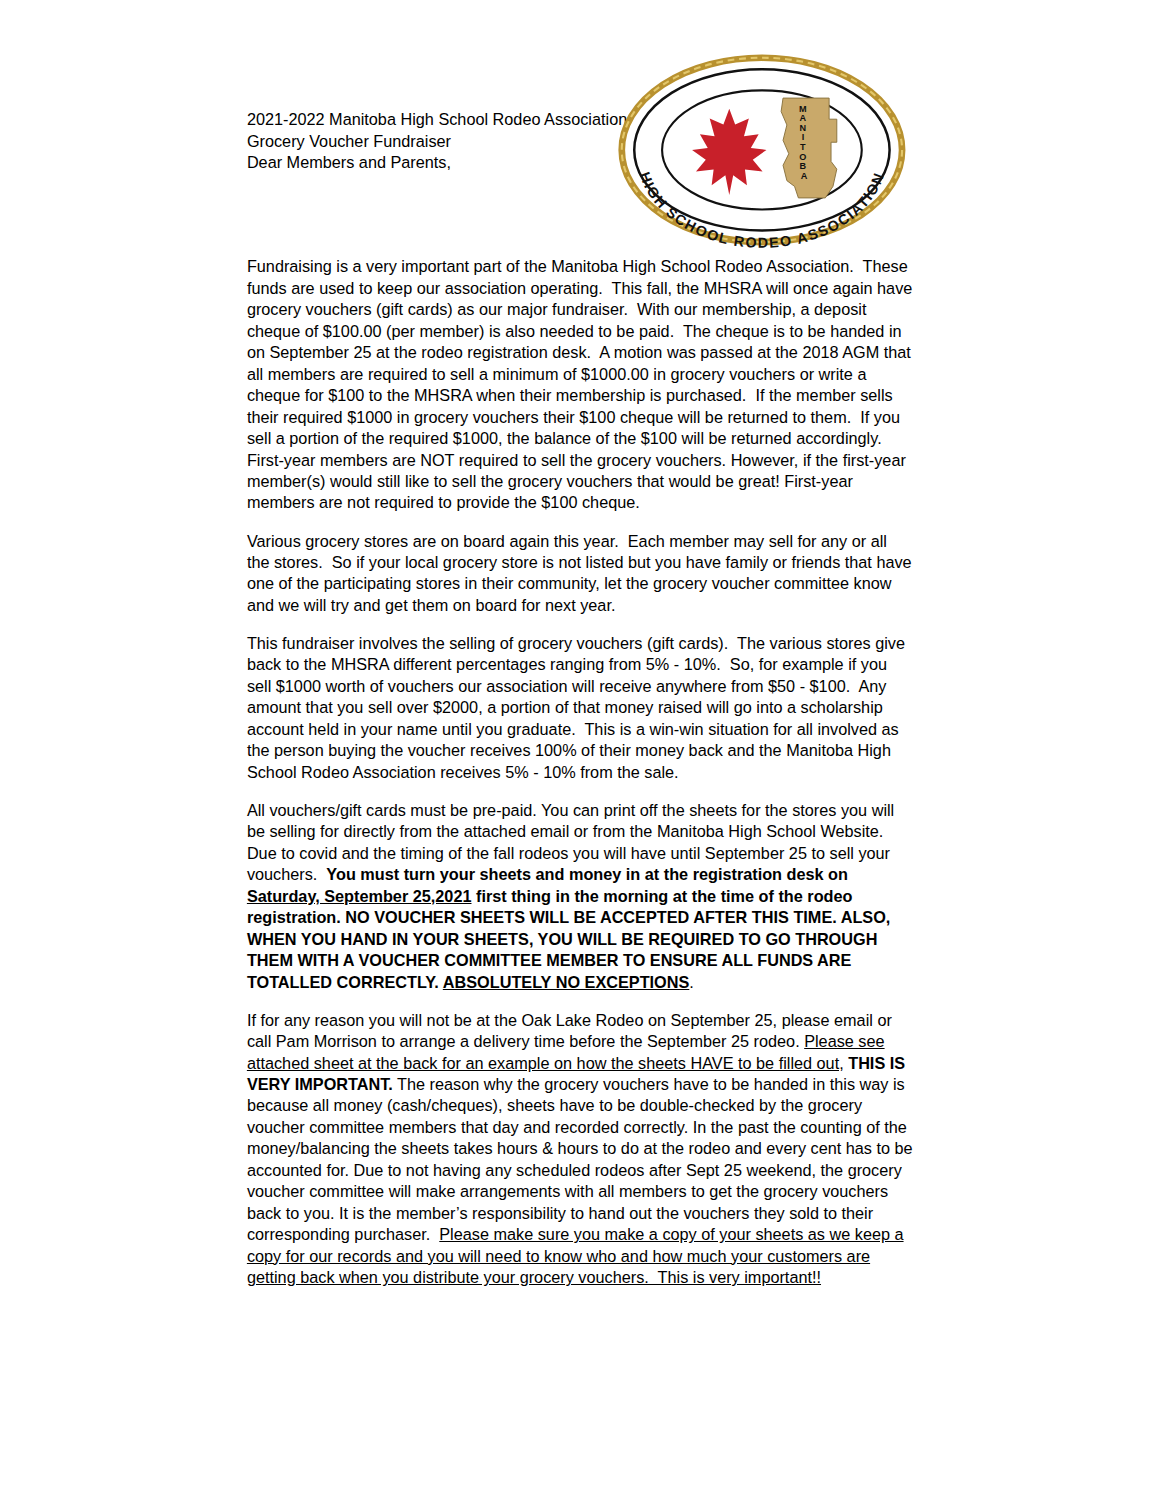Manitoba High School Rodeo Association M A N I T O B A HIGH SCHOOL RODEO ASSOCIATION
2021-2022 Manitoba High School Rodeo Association
Grocery Voucher Fundraiser
Dear Members and Parents,
Fundraising is a very important part of the Manitoba High School Rodeo Association. These funds are used to keep our association operating. This fall, the MHSRA will once again have grocery vouchers (gift cards) as our major fundraiser. With our membership, a deposit cheque of $100.00 (per member) is also needed to be paid. The cheque is to be handed in on September 25 at the rodeo registration desk. A motion was passed at the 2018 AGM that all members are required to sell a minimum of $1000.00 in grocery vouchers or write a cheque for $100 to the MHSRA when their membership is purchased. If the member sells their required $1000 in grocery vouchers their $100 cheque will be returned to them. If you sell a portion of the required $1000, the balance of the $100 will be returned accordingly. First-year members are NOT required to sell the grocery vouchers. However, if the first-year member(s) would still like to sell the grocery vouchers that would be great! First-year members are not required to provide the $100 cheque.
Various grocery stores are on board again this year. Each member may sell for any or all the stores. So if your local grocery store is not listed but you have family or friends that have one of the participating stores in their community, let the grocery voucher committee know and we will try and get them on board for next year.
This fundraiser involves the selling of grocery vouchers (gift cards). The various stores give back to the MHSRA different percentages ranging from 5% - 10%. So, for example if you sell $1000 worth of vouchers our association will receive anywhere from $50 - $100. Any amount that you sell over $2000, a portion of that money raised will go into a scholarship account held in your name until you graduate. This is a win-win situation for all involved as the person buying the voucher receives 100% of their money back and the Manitoba High School Rodeo Association receives 5% - 10% from the sale.
All vouchers/gift cards must be pre-paid. You can print off the sheets for the stores you will be selling for directly from the attached email or from the Manitoba High School Website. Due to covid and the timing of the fall rodeos you will have until September 25 to sell your vouchers. You must turn your sheets and money in at the registration desk on Saturday, September 25,2021 first thing in the morning at the time of the rodeo registration. NO VOUCHER SHEETS WILL BE ACCEPTED AFTER THIS TIME. ALSO, WHEN YOU HAND IN YOUR SHEETS, YOU WILL BE REQUIRED TO GO THROUGH THEM WITH A VOUCHER COMMITTEE MEMBER TO ENSURE ALL FUNDS ARE TOTALLED CORRECTLY. ABSOLUTELY NO EXCEPTIONS.
If for any reason you will not be at the Oak Lake Rodeo on September 25, please email or call Pam Morrison to arrange a delivery time before the September 25 rodeo. Please see attached sheet at the back for an example on how the sheets HAVE to be filled out, THIS IS VERY IMPORTANT. The reason why the grocery vouchers have to be handed in this way is because all money (cash/cheques), sheets have to be double-checked by the grocery voucher committee members that day and recorded correctly. In the past the counting of the money/balancing the sheets takes hours & hours to do at the rodeo and every cent has to be accounted for. Due to not having any scheduled rodeos after Sept 25 weekend, the grocery voucher committee will make arrangements with all members to get the grocery vouchers back to you. It is the member’s responsibility to hand out the vouchers they sold to their corresponding purchaser. Please make sure you make a copy of your sheets as we keep a copy for our records and you will need to know who and how much your customers are getting back when you distribute your grocery vouchers. This is very important!!